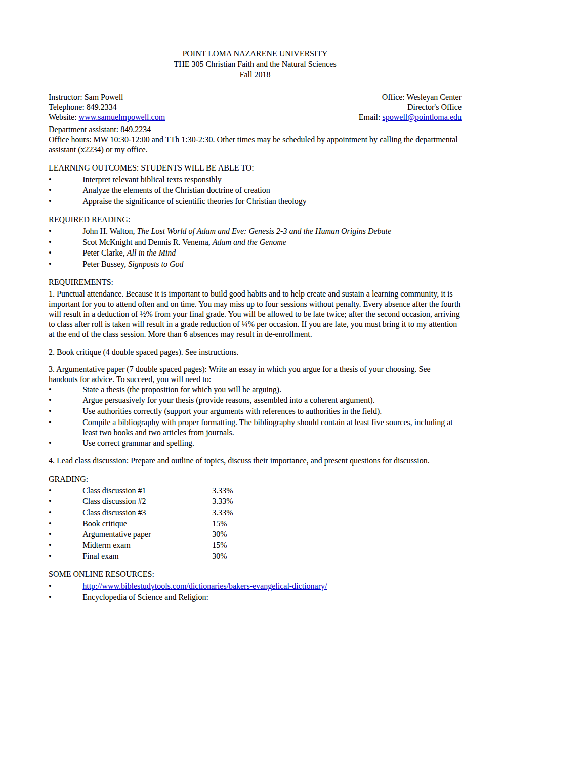POINT LOMA NAZARENE UNIVERSITY
THE 305 Christian Faith and the Natural Sciences
Fall 2018
| Instructor: Sam Powell | Office: Wesleyan Center |
| Telephone: 849.2334 | Director's Office |
| Website: www.samuelmpowell.com | Email: spowell@pointloma.edu |
Department assistant: 849.2234
Office hours: MW 10:30-12:00 and TTh 1:30-2:30. Other times may be scheduled by appointment by calling the departmental assistant (x2234) or my office.
Learning Outcomes: Students will be able to:
Interpret relevant biblical texts responsibly
Analyze the elements of the Christian doctrine of creation
Appraise the significance of scientific theories for Christian theology
Required Reading:
John H. Walton, The Lost World of Adam and Eve: Genesis 2-3 and the Human Origins Debate
Scot McKnight and Dennis R. Venema, Adam and the Genome
Peter Clarke, All in the Mind
Peter Bussey, Signposts to God
Requirements:
1. Punctual attendance. Because it is important to build good habits and to help create and sustain a learning community, it is important for you to attend often and on time. You may miss up to four sessions without penalty. Every absence after the fourth will result in a deduction of ½% from your final grade. You will be allowed to be late twice; after the second occasion, arriving to class after roll is taken will result in a grade reduction of ¼% per occasion. If you are late, you must bring it to my attention at the end of the class session. More than 6 absences may result in de-enrollment.
2. Book critique (4 double spaced pages). See instructions.
3. Argumentative paper (7 double spaced pages): Write an essay in which you argue for a thesis of your choosing. See handouts for advice. To succeed, you will need to:
State a thesis (the proposition for which you will be arguing).
Argue persuasively for your thesis (provide reasons, assembled into a coherent argument).
Use authorities correctly (support your arguments with references to authorities in the field).
Compile a bibliography with proper formatting. The bibliography should contain at least five sources, including at least two books and two articles from journals.
Use correct grammar and spelling.
4. Lead class discussion: Prepare and outline of topics, discuss their importance, and present questions for discussion.
Grading:
Class discussion #13.33%
Class discussion #23.33%
Class discussion #33.33%
Book critique15%
Argumentative paper30%
Midterm exam15%
Final exam30%
Some Online Resources:
http://www.biblestudytools.com/dictionaries/bakers-evangelical-dictionary/
Encyclopedia of Science and Religion: